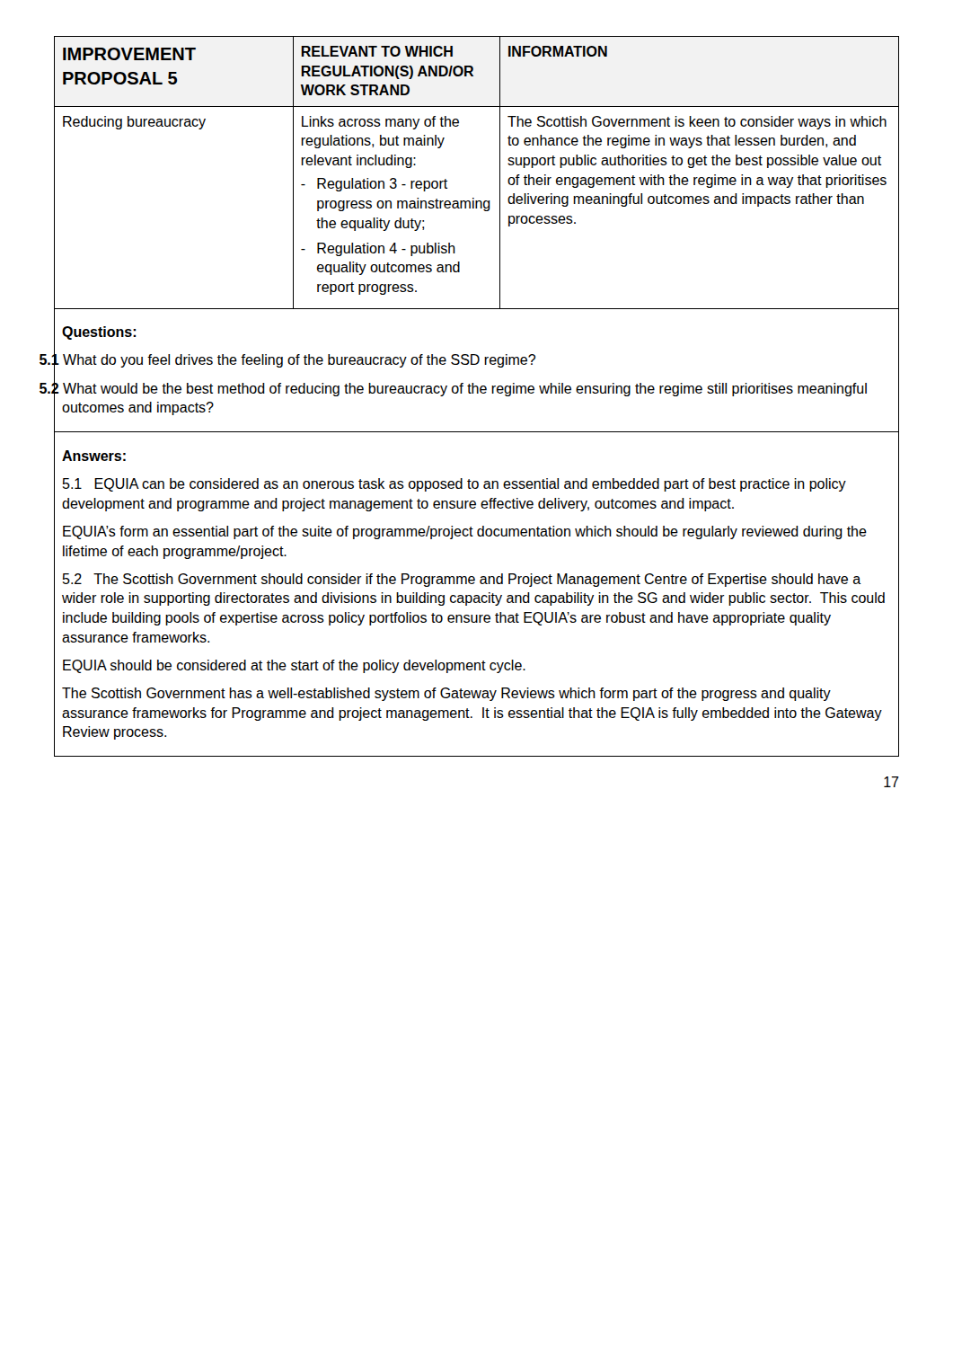| IMPROVEMENT PROPOSAL 5 | RELEVANT TO WHICH REGULATION(S) AND/OR WORK STRAND | INFORMATION |
| Reducing bureaucracy | Links across many of the regulations, but mainly relevant including: Regulation 3 - report progress on mainstreaming the equality duty; Regulation 4 - publish equality outcomes and report progress. | The Scottish Government is keen to consider ways in which to enhance the regime in ways that lessen burden, and support public authorities to get the best possible value out of their engagement with the regime in a way that prioritises delivering meaningful outcomes and impacts rather than processes. |
| Questions: 5.1 What do you feel drives the feeling of the bureaucracy of the SSD regime? 5.2 What would be the best method of reducing the bureaucracy of the regime while ensuring the regime still prioritises meaningful outcomes and impacts? |
| Answers: 5.1 EQUIA can be considered as an onerous task as opposed to an essential and embedded part of best practice in policy development and programme and project management to ensure effective delivery, outcomes and impact. EQUIA’s form an essential part of the suite of programme/project documentation which should be regularly reviewed during the lifetime of each programme/project. 5.2 The Scottish Government should consider if the Programme and Project Management Centre of Expertise should have a wider role in supporting directorates and divisions in building capacity and capability in the SG and wider public sector. This could include building pools of expertise across policy portfolios to ensure that EQUIA’s are robust and have appropriate quality assurance frameworks. EQUIA should be considered at the start of the policy development cycle. The Scottish Government has a well-established system of Gateway Reviews which form part of the progress and quality assurance frameworks for Programme and project management. It is essential that the EQIA is fully embedded into the Gateway Review process. |
17